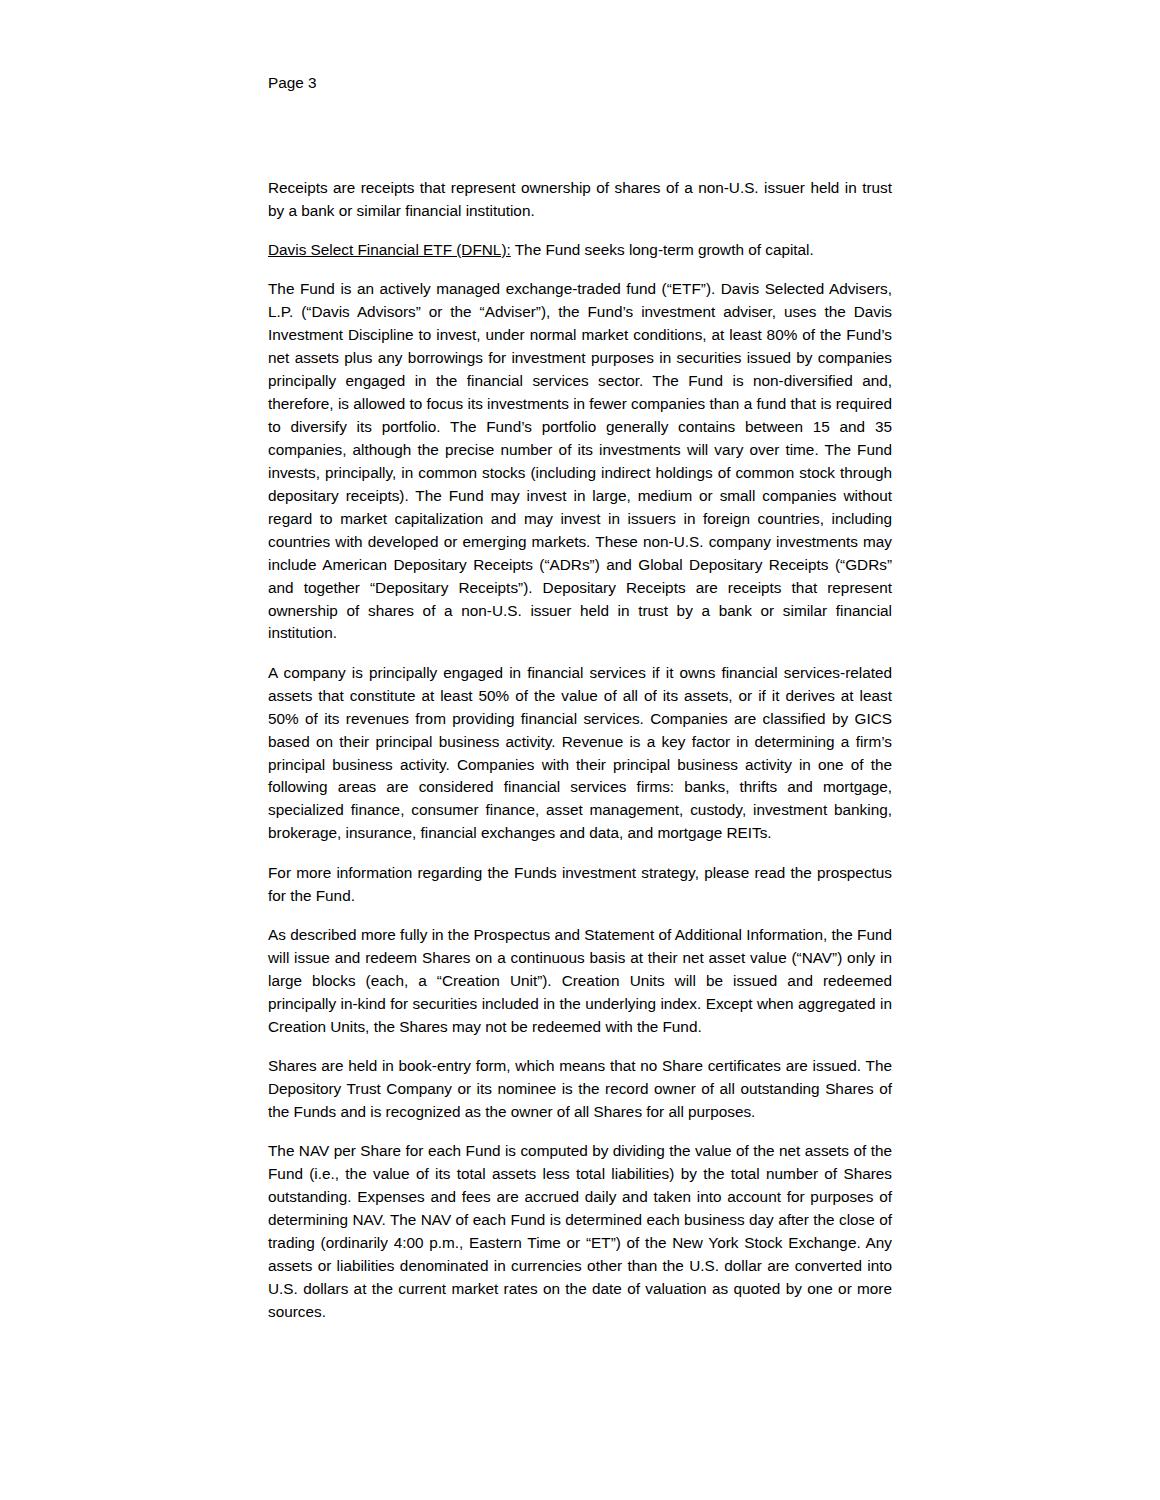Page 3
Receipts are receipts that represent ownership of shares of a non-U.S. issuer held in trust by a bank or similar financial institution.
Davis Select Financial ETF (DFNL): The Fund seeks long-term growth of capital.
The Fund is an actively managed exchange-traded fund (“ETF”). Davis Selected Advisers, L.P. (“Davis Advisors” or the “Adviser”), the Fund’s investment adviser, uses the Davis Investment Discipline to invest, under normal market conditions, at least 80% of the Fund’s net assets plus any borrowings for investment purposes in securities issued by companies principally engaged in the financial services sector. The Fund is non-diversified and, therefore, is allowed to focus its investments in fewer companies than a fund that is required to diversify its portfolio. The Fund’s portfolio generally contains between 15 and 35 companies, although the precise number of its investments will vary over time. The Fund invests, principally, in common stocks (including indirect holdings of common stock through depositary receipts). The Fund may invest in large, medium or small companies without regard to market capitalization and may invest in issuers in foreign countries, including countries with developed or emerging markets. These non-U.S. company investments may include American Depositary Receipts (“ADRs”) and Global Depositary Receipts (“GDRs” and together “Depositary Receipts”). Depositary Receipts are receipts that represent ownership of shares of a non-U.S. issuer held in trust by a bank or similar financial institution.
A company is principally engaged in financial services if it owns financial services-related assets that constitute at least 50% of the value of all of its assets, or if it derives at least 50% of its revenues from providing financial services. Companies are classified by GICS based on their principal business activity. Revenue is a key factor in determining a firm’s principal business activity. Companies with their principal business activity in one of the following areas are considered financial services firms: banks, thrifts and mortgage, specialized finance, consumer finance, asset management, custody, investment banking, brokerage, insurance, financial exchanges and data, and mortgage REITs.
For more information regarding the Funds investment strategy, please read the prospectus for the Fund.
As described more fully in the Prospectus and Statement of Additional Information, the Fund will issue and redeem Shares on a continuous basis at their net asset value (“NAV”) only in large blocks (each, a “Creation Unit”). Creation Units will be issued and redeemed principally in-kind for securities included in the underlying index. Except when aggregated in Creation Units, the Shares may not be redeemed with the Fund.
Shares are held in book-entry form, which means that no Share certificates are issued. The Depository Trust Company or its nominee is the record owner of all outstanding Shares of the Funds and is recognized as the owner of all Shares for all purposes.
The NAV per Share for each Fund is computed by dividing the value of the net assets of the Fund (i.e., the value of its total assets less total liabilities) by the total number of Shares outstanding. Expenses and fees are accrued daily and taken into account for purposes of determining NAV. The NAV of each Fund is determined each business day after the close of trading (ordinarily 4:00 p.m., Eastern Time or “ET”) of the New York Stock Exchange. Any assets or liabilities denominated in currencies other than the U.S. dollar are converted into U.S. dollars at the current market rates on the date of valuation as quoted by one or more sources.